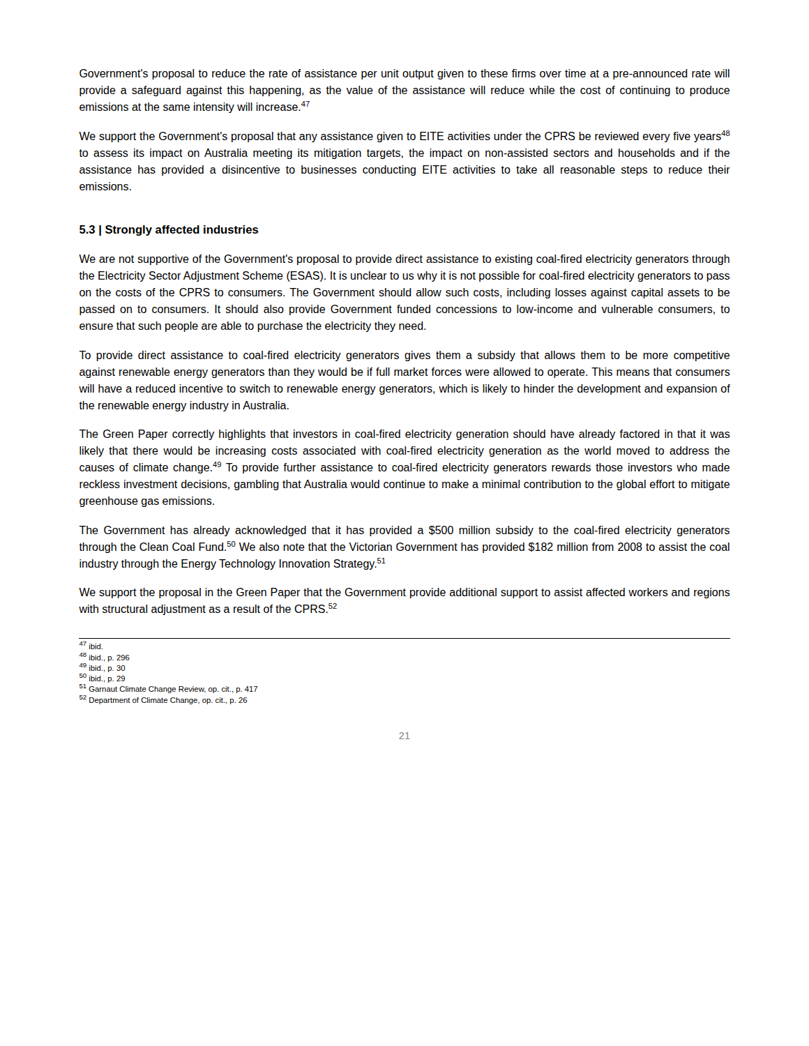Government's proposal to reduce the rate of assistance per unit output given to these firms over time at a pre-announced rate will provide a safeguard against this happening, as the value of the assistance will reduce while the cost of continuing to produce emissions at the same intensity will increase.47
We support the Government's proposal that any assistance given to EITE activities under the CPRS be reviewed every five years48 to assess its impact on Australia meeting its mitigation targets, the impact on non-assisted sectors and households and if the assistance has provided a disincentive to businesses conducting EITE activities to take all reasonable steps to reduce their emissions.
5.3 | Strongly affected industries
We are not supportive of the Government's proposal to provide direct assistance to existing coal-fired electricity generators through the Electricity Sector Adjustment Scheme (ESAS). It is unclear to us why it is not possible for coal-fired electricity generators to pass on the costs of the CPRS to consumers. The Government should allow such costs, including losses against capital assets to be passed on to consumers. It should also provide Government funded concessions to low-income and vulnerable consumers, to ensure that such people are able to purchase the electricity they need.
To provide direct assistance to coal-fired electricity generators gives them a subsidy that allows them to be more competitive against renewable energy generators than they would be if full market forces were allowed to operate. This means that consumers will have a reduced incentive to switch to renewable energy generators, which is likely to hinder the development and expansion of the renewable energy industry in Australia.
The Green Paper correctly highlights that investors in coal-fired electricity generation should have already factored in that it was likely that there would be increasing costs associated with coal-fired electricity generation as the world moved to address the causes of climate change.49 To provide further assistance to coal-fired electricity generators rewards those investors who made reckless investment decisions, gambling that Australia would continue to make a minimal contribution to the global effort to mitigate greenhouse gas emissions.
The Government has already acknowledged that it has provided a $500 million subsidy to the coal-fired electricity generators through the Clean Coal Fund.50 We also note that the Victorian Government has provided $182 million from 2008 to assist the coal industry through the Energy Technology Innovation Strategy.51
We support the proposal in the Green Paper that the Government provide additional support to assist affected workers and regions with structural adjustment as a result of the CPRS.52
47 ibid.
48 ibid., p. 296
49 ibid., p. 30
50 ibid., p. 29
51 Garnaut Climate Change Review, op. cit., p. 417
52 Department of Climate Change, op. cit., p. 26
21